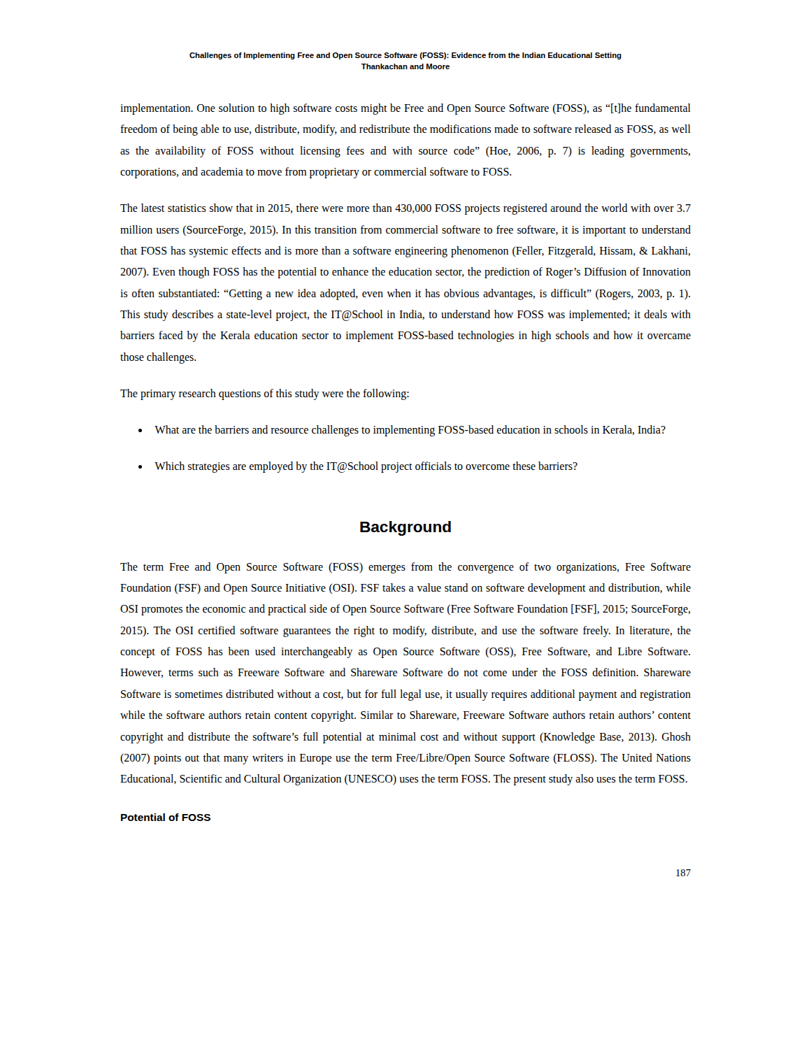Challenges of Implementing Free and Open Source Software (FOSS): Evidence from the Indian Educational Setting
Thankachan and Moore
implementation. One solution to high software costs might be Free and Open Source Software (FOSS), as “[t]he fundamental freedom of being able to use, distribute, modify, and redistribute the modifications made to software released as FOSS, as well as the availability of FOSS without licensing fees and with source code” (Hoe, 2006, p. 7) is leading governments, corporations, and academia to move from proprietary or commercial software to FOSS.
The latest statistics show that in 2015, there were more than 430,000 FOSS projects registered around the world with over 3.7 million users (SourceForge, 2015). In this transition from commercial software to free software, it is important to understand that FOSS has systemic effects and is more than a software engineering phenomenon (Feller, Fitzgerald, Hissam, & Lakhani, 2007). Even though FOSS has the potential to enhance the education sector, the prediction of Roger’s Diffusion of Innovation is often substantiated: “Getting a new idea adopted, even when it has obvious advantages, is difficult” (Rogers, 2003, p. 1). This study describes a state-level project, the IT@School in India, to understand how FOSS was implemented; it deals with barriers faced by the Kerala education sector to implement FOSS-based technologies in high schools and how it overcame those challenges.
The primary research questions of this study were the following:
What are the barriers and resource challenges to implementing FOSS-based education in schools in Kerala, India?
Which strategies are employed by the IT@School project officials to overcome these barriers?
Background
The term Free and Open Source Software (FOSS) emerges from the convergence of two organizations, Free Software Foundation (FSF) and Open Source Initiative (OSI). FSF takes a value stand on software development and distribution, while OSI promotes the economic and practical side of Open Source Software (Free Software Foundation [FSF], 2015; SourceForge, 2015). The OSI certified software guarantees the right to modify, distribute, and use the software freely. In literature, the concept of FOSS has been used interchangeably as Open Source Software (OSS), Free Software, and Libre Software. However, terms such as Freeware Software and Shareware Software do not come under the FOSS definition. Shareware Software is sometimes distributed without a cost, but for full legal use, it usually requires additional payment and registration while the software authors retain content copyright. Similar to Shareware, Freeware Software authors retain authors’ content copyright and distribute the software’s full potential at minimal cost and without support (Knowledge Base, 2013). Ghosh (2007) points out that many writers in Europe use the term Free/Libre/Open Source Software (FLOSS). The United Nations Educational, Scientific and Cultural Organization (UNESCO) uses the term FOSS. The present study also uses the term FOSS.
Potential of FOSS
187